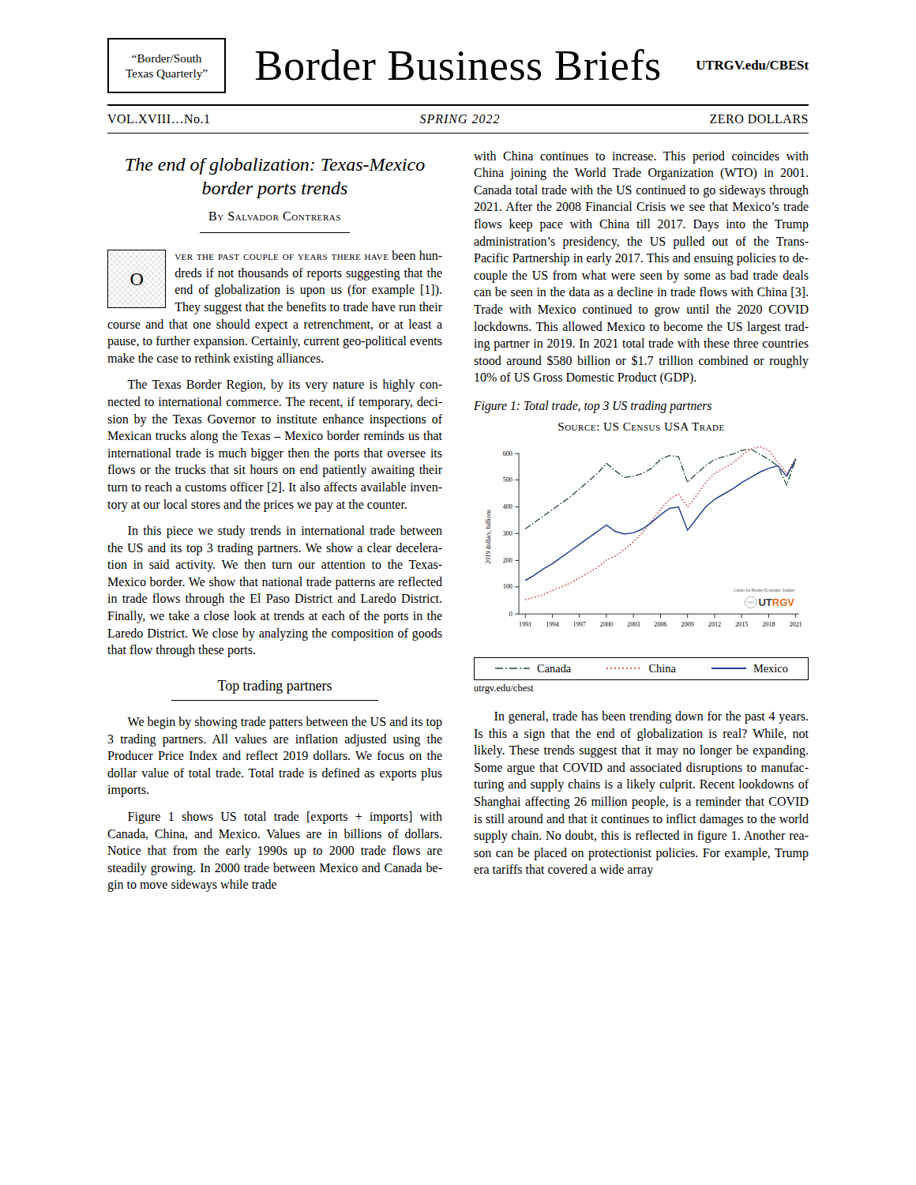“Border/South
Texas Quarterly”
Border Business Briefs
UTRGV.edu/CBESt
VOL.XVIII…No.1 SPRING 2022 ZERO DOLLARS
The end of globalization: Texas-Mexico border ports trends
By Salvador Contreras
O ver the past couple of years there have been hundreds if not thousands of reports suggesting that the end of globalization is upon us (for example [1]). They suggest that the benefits to trade have run their course and that one should expect a retrenchment, or at least a pause, to further expansion. Certainly, current geo-political events make the case to rethink existing alliances.
The Texas Border Region, by its very nature is highly connected to international commerce. The recent, if temporary, decision by the Texas Governor to institute enhance inspections of Mexican trucks along the Texas – Mexico border reminds us that international trade is much bigger then the ports that oversee its flows or the trucks that sit hours on end patiently awaiting their turn to reach a customs officer [2]. It also affects available inventory at our local stores and the prices we pay at the counter.
In this piece we study trends in international trade between the US and its top 3 trading partners. We show a clear deceleration in said activity. We then turn our attention to the Texas-Mexico border. We show that national trade patterns are reflected in trade flows through the El Paso District and Laredo District. Finally, we take a close look at trends at each of the ports in the Laredo District. We close by analyzing the composition of goods that flow through these ports.
Top trading partners
We begin by showing trade patters between the US and its top 3 trading partners. All values are inflation adjusted using the Producer Price Index and reflect 2019 dollars. We focus on the dollar value of total trade. Total trade is defined as exports plus imports.
Figure 1 shows US total trade [exports + imports] with Canada, China, and Mexico. Values are in billions of dollars. Notice that from the early 1990s up to 2000 trade flows are steadily growing. In 2000 trade between Mexico and Canada begin to move sideways while trade
with China continues to increase. This period coincides with China joining the World Trade Organization (WTO) in 2001. Canada total trade with the US continued to go sideways through 2021. After the 2008 Financial Crisis we see that Mexico’s trade flows keep pace with China till 2017. Days into the Trump administration’s presidency, the US pulled out of the Trans-Pacific Partnership in early 2017. This and ensuing policies to decouple the US from what were seen by some as bad trade deals can be seen in the data as a decline in trade flows with China [3]. Trade with Mexico continued to grow until the 2020 COVID lockdowns. This allowed Mexico to become the US largest trading partner in 2019. In 2021 total trade with these three countries stood around $580 billion or $1.7 trillion combined or roughly 10% of US Gross Domestic Product (GDP).
Figure 1: Total trade, top 3 US trading partners
Source: US Census USA Trade
0 100 200 300 400 500 600 2019 dollars, billions 1991 1994 1997 2000 2003 2006 2009 2012 2015 2018 2021 Center for Border Economic Studies UTRGV UTRGV
Canada China Mexico
utrgv.edu/cbest
In general, trade has been trending down for the past 4 years. Is this a sign that the end of globalization is real? While, not likely. These trends suggest that it may no longer be expanding. Some argue that COVID and associated disruptions to manufacturing and supply chains is a likely culprit. Recent lookdowns of Shanghai affecting 26 million people, is a reminder that COVID is still around and that it continues to inflict damages to the world supply chain. No doubt, this is reflected in figure 1. Another reason can be placed on protectionist policies. For example, Trump era tariffs that covered a wide array